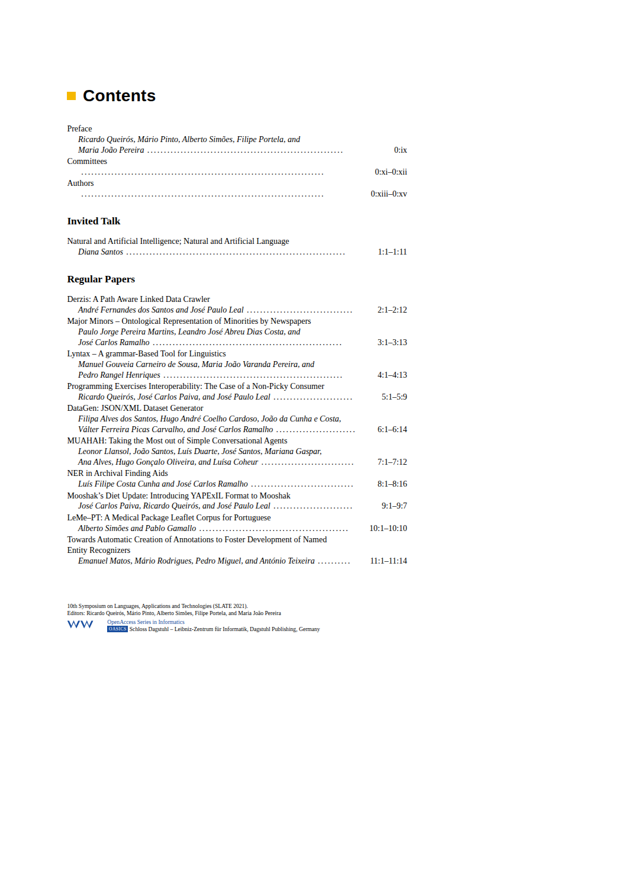Contents
Preface Ricardo Queirós, Mário Pinto, Alberto Simões, Filipe Portela, and
Maria João Pereira ........................................................... 0:ix
Committees
......................................................................... 0:xi–0:xii
Authors
......................................................................... 0:xiii–0:xv
Invited Talk
Natural and Artificial Intelligence; Natural and Artificial Language
Diana Santos .................................................................. 1:1–1:11
Regular Papers
Derzis: A Path Aware Linked Data Crawler
André Fernandes dos Santos and José Paulo Leal ................................ 2:1–2:12
Major Minors – Ontological Representation of Minorities by Newspapers Paulo Jorge Pereira Martins, Leandro José Abreu Dias Costa, and
José Carlos Ramalho ......................................................... 3:1–3:13
Lyntax – A grammar-Based Tool for Linguistics Manuel Gouveia Carneiro de Sousa, Maria João Varanda Pereira, and
Pedro Rangel Henriques ...................................................... 4:1–4:13
Programming Exercises Interoperability: The Case of a Non-Picky Consumer
Ricardo Queirós, José Carlos Paiva, and José Paulo Leal ........................ 5:1–5:9
DataGen: JSON/XML Dataset Generator Filipa Alves dos Santos, Hugo André Coelho Cardoso, João da Cunha e Costa,
Válter Ferreira Picas Carvalho, and José Carlos Ramalho ........................ 6:1–6:14
MUAHAH: Taking the Most out of Simple Conversational Agents Leonor Llansol, João Santos, Luís Duarte, José Santos, Mariana Gaspar,
Ana Alves, Hugo Gonçalo Oliveira, and Luísa Coheur ............................ 7:1–7:12
NER in Archival Finding Aids
Luís Filipe Costa Cunha and José Carlos Ramalho ............................... 8:1–8:16
Mooshak’s Diet Update: Introducing YAPExIL Format to Mooshak
José Carlos Paiva, Ricardo Queirós, and José Paulo Leal ........................ 9:1–9:7
LeMe–PT: A Medical Package Leaflet Corpus for Portuguese
Alberto Simões and Pablo Gamallo ............................................. 10:1–10:10
Towards Automatic Creation of Annotations to Foster Development of Named Entity Recognizers
Emanuel Matos, Mário Rodrigues, Pedro Miguel, and António Teixeira .......... 11:1–11:14
10th Symposium on Languages, Applications and Technologies (SLATE 2021).
Editors: Ricardo Queirós, Mário Pinto, Alberto Simões, Filipe Portela, and Maria João Pereira
OpenAccess Series in Informatics
OASICS Schloss Dagstuhl – Leibniz-Zentrum für Informatik, Dagstuhl Publishing, Germany